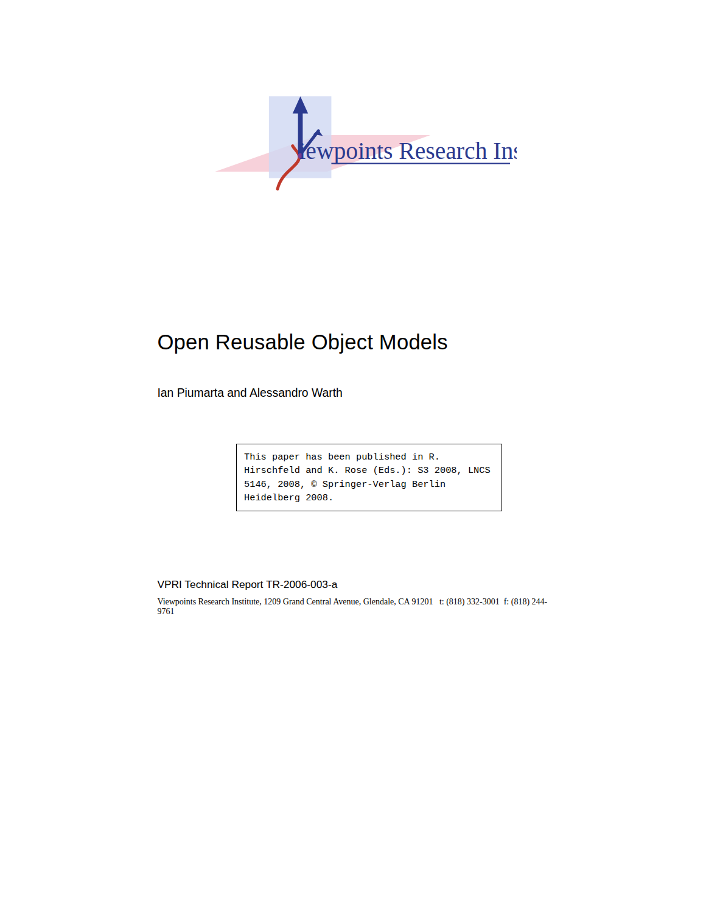iewpoints Research Institute
Open Reusable Object Models
Ian Piumarta and Alessandro Warth
This paper has been published in R. Hirschfeld and K. Rose (Eds.): S3 2008, LNCS 5146, 2008, © Springer-Verlag Berlin Heidelberg 2008.
VPRI Technical Report TR-2006-003-a
Viewpoints Research Institute, 1209 Grand Central Avenue, Glendale, CA 91201 t: (818) 332-3001 f: (818) 244-9761